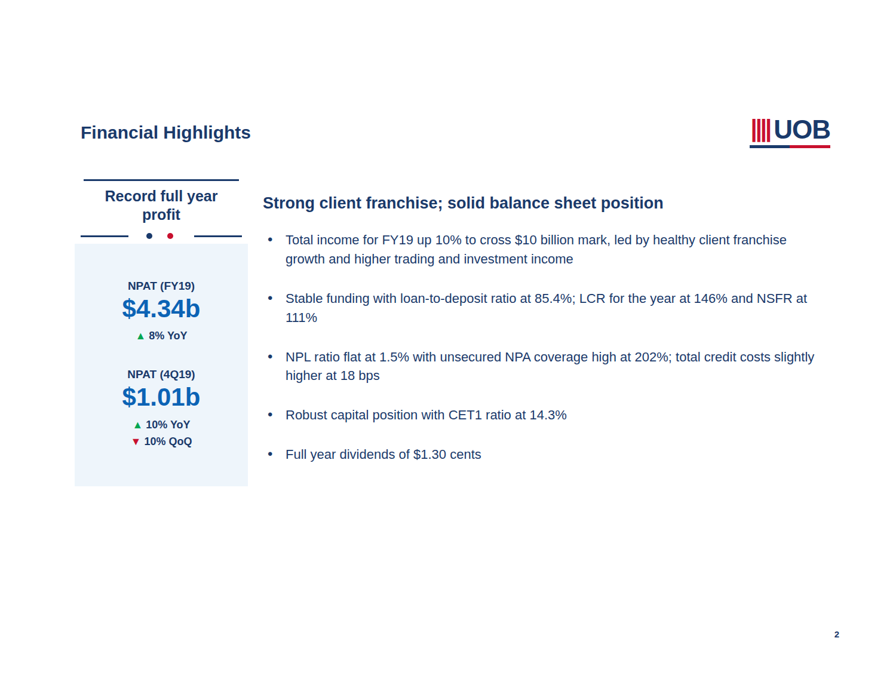Financial Highlights
||||UOB
Record full year
profit
NPAT (FY19)
$4.34b
▲ 8% YoY
NPAT (4Q19)
$1.01b
▲ 10% YoY
▼ 10% QoQ
Strong client franchise; solid balance sheet position
Total income for FY19 up 10% to cross $10 billion mark, led by healthy client franchise growth and higher trading and investment income
Stable funding with loan-to-deposit ratio at 85.4%; LCR for the year at 146% and NSFR at 111%
NPL ratio flat at 1.5% with unsecured NPA coverage high at 202%; total credit costs slightly higher at 18 bps
Robust capital position with CET1 ratio at 14.3%
Full year dividends of $1.30 cents
2